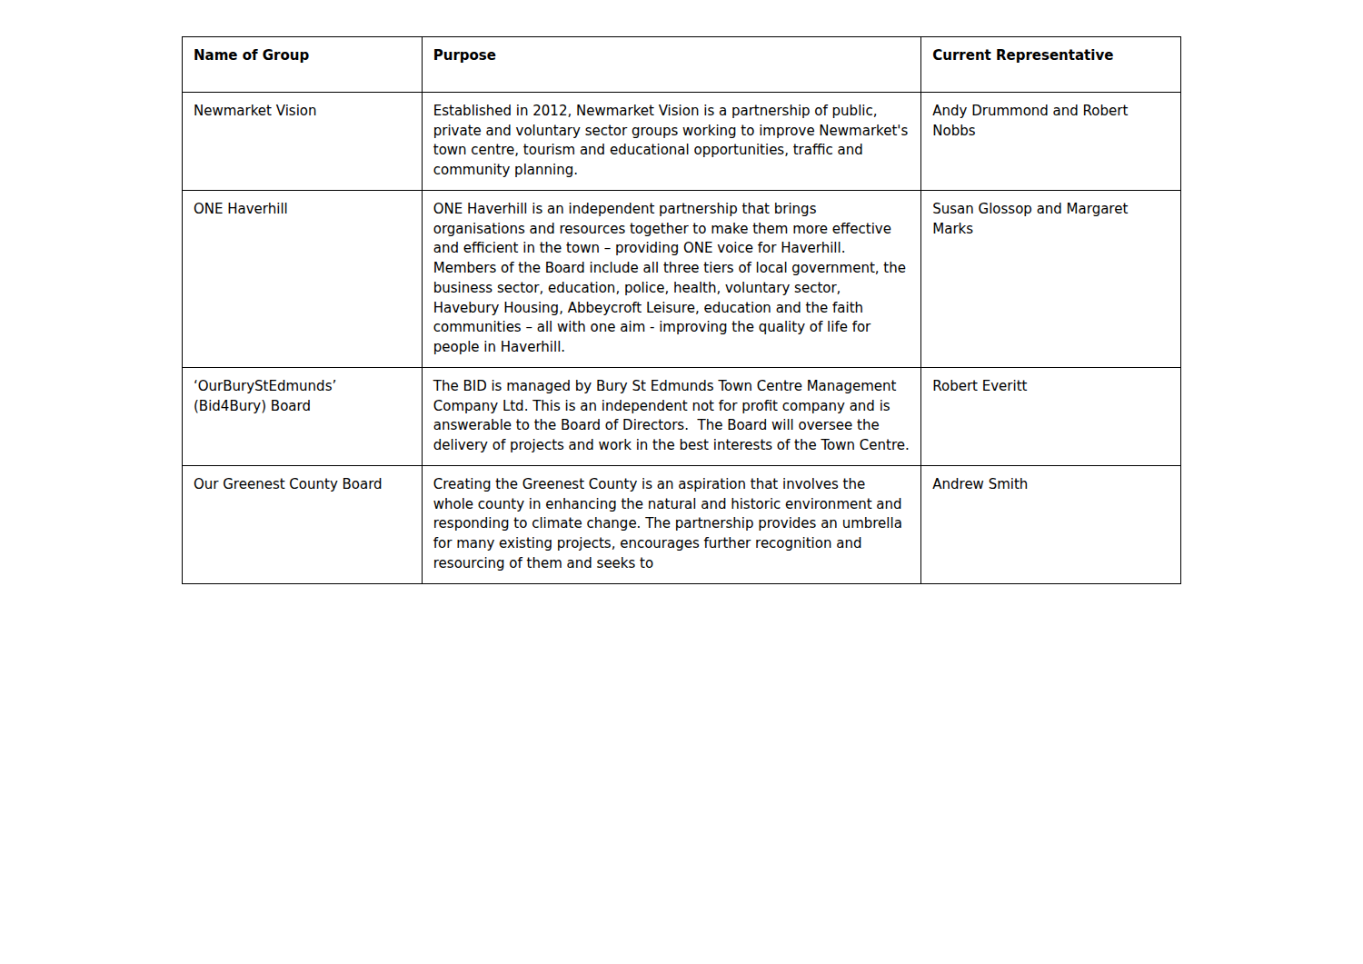| Name of Group | Purpose | Current Representative |
| --- | --- | --- |
| Newmarket Vision | Established in 2012, Newmarket Vision is a partnership of public, private and voluntary sector groups working to improve Newmarket's town centre, tourism and educational opportunities, traffic and community planning. | Andy Drummond and Robert Nobbs |
| ONE Haverhill | ONE Haverhill is an independent partnership that brings organisations and resources together to make them more effective and efficient in the town – providing ONE voice for Haverhill. Members of the Board include all three tiers of local government, the business sector, education, police, health, voluntary sector, Havebury Housing, Abbeycroft Leisure, education and the faith communities – all with one aim - improving the quality of life for people in Haverhill. | Susan Glossop and Margaret Marks |
| ‘OurBuryStEdmunds’ (Bid4Bury) Board | The BID is managed by Bury St Edmunds Town Centre Management Company Ltd. This is an independent not for profit company and is answerable to the Board of Directors. The Board will oversee the delivery of projects and work in the best interests of the Town Centre. | Robert Everitt |
| Our Greenest County Board | Creating the Greenest County is an aspiration that involves the whole county in enhancing the natural and historic environment and responding to climate change. The partnership provides an umbrella for many existing projects, encourages further recognition and resourcing of them and seeks to | Andrew Smith |